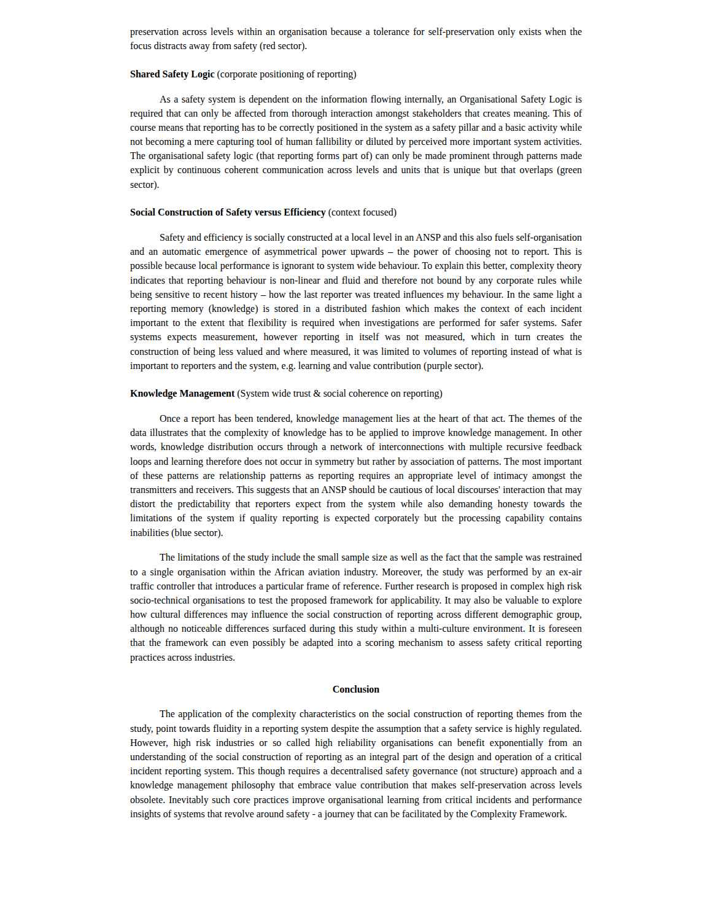preservation across levels within an organisation because a tolerance for self-preservation only exists when the focus distracts away from safety (red sector).
Shared Safety Logic (corporate positioning of reporting)
As a safety system is dependent on the information flowing internally, an Organisational Safety Logic is required that can only be affected from thorough interaction amongst stakeholders that creates meaning. This of course means that reporting has to be correctly positioned in the system as a safety pillar and a basic activity while not becoming a mere capturing tool of human fallibility or diluted by perceived more important system activities. The organisational safety logic (that reporting forms part of) can only be made prominent through patterns made explicit by continuous coherent communication across levels and units that is unique but that overlaps (green sector).
Social Construction of Safety versus Efficiency (context focused)
Safety and efficiency is socially constructed at a local level in an ANSP and this also fuels self-organisation and an automatic emergence of asymmetrical power upwards – the power of choosing not to report. This is possible because local performance is ignorant to system wide behaviour. To explain this better, complexity theory indicates that reporting behaviour is non-linear and fluid and therefore not bound by any corporate rules while being sensitive to recent history – how the last reporter was treated influences my behaviour. In the same light a reporting memory (knowledge) is stored in a distributed fashion which makes the context of each incident important to the extent that flexibility is required when investigations are performed for safer systems. Safer systems expects measurement, however reporting in itself was not measured, which in turn creates the construction of being less valued and where measured, it was limited to volumes of reporting instead of what is important to reporters and the system, e.g. learning and value contribution (purple sector).
Knowledge Management (System wide trust & social coherence on reporting)
Once a report has been tendered, knowledge management lies at the heart of that act. The themes of the data illustrates that the complexity of knowledge has to be applied to improve knowledge management. In other words, knowledge distribution occurs through a network of interconnections with multiple recursive feedback loops and learning therefore does not occur in symmetry but rather by association of patterns. The most important of these patterns are relationship patterns as reporting requires an appropriate level of intimacy amongst the transmitters and receivers. This suggests that an ANSP should be cautious of local discourses' interaction that may distort the predictability that reporters expect from the system while also demanding honesty towards the limitations of the system if quality reporting is expected corporately but the processing capability contains inabilities (blue sector).
The limitations of the study include the small sample size as well as the fact that the sample was restrained to a single organisation within the African aviation industry. Moreover, the study was performed by an ex-air traffic controller that introduces a particular frame of reference. Further research is proposed in complex high risk socio-technical organisations to test the proposed framework for applicability. It may also be valuable to explore how cultural differences may influence the social construction of reporting across different demographic group, although no noticeable differences surfaced during this study within a multi-culture environment. It is foreseen that the framework can even possibly be adapted into a scoring mechanism to assess safety critical reporting practices across industries.
Conclusion
The application of the complexity characteristics on the social construction of reporting themes from the study, point towards fluidity in a reporting system despite the assumption that a safety service is highly regulated. However, high risk industries or so called high reliability organisations can benefit exponentially from an understanding of the social construction of reporting as an integral part of the design and operation of a critical incident reporting system. This though requires a decentralised safety governance (not structure) approach and a knowledge management philosophy that embrace value contribution that makes self-preservation across levels obsolete. Inevitably such core practices improve organisational learning from critical incidents and performance insights of systems that revolve around safety - a journey that can be facilitated by the Complexity Framework.